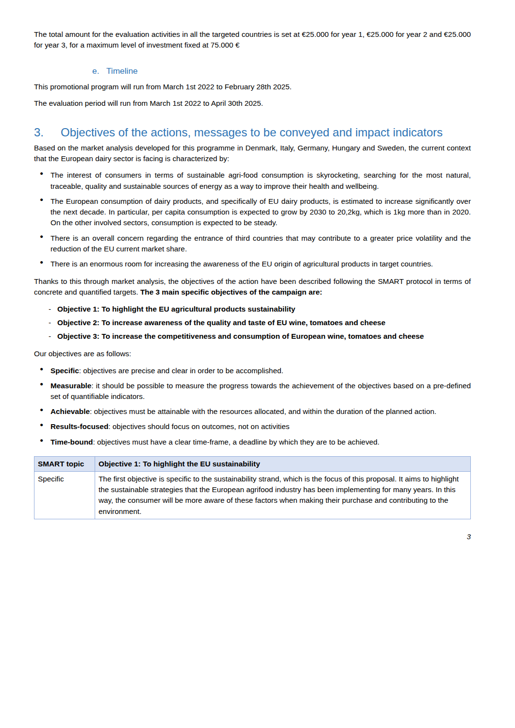The total amount for the evaluation activities in all the targeted countries is set at €25.000 for year 1, €25.000 for year 2 and €25.000 for year 3, for a maximum level of investment fixed at 75.000 €
e. Timeline
This promotional program will run from March 1st 2022 to February 28th 2025.
The evaluation period will run from March 1st 2022 to April 30th 2025.
3. Objectives of the actions, messages to be conveyed and impact indicators
Based on the market analysis developed for this programme in Denmark, Italy, Germany, Hungary and Sweden, the current context that the European dairy sector is facing is characterized by:
The interest of consumers in terms of sustainable agri-food consumption is skyrocketing, searching for the most natural, traceable, quality and sustainable sources of energy as a way to improve their health and wellbeing.
The European consumption of dairy products, and specifically of EU dairy products, is estimated to increase significantly over the next decade. In particular, per capita consumption is expected to grow by 2030 to 20,2kg, which is 1kg more than in 2020. On the other involved sectors, consumption is expected to be steady.
There is an overall concern regarding the entrance of third countries that may contribute to a greater price volatility and the reduction of the EU current market share.
There is an enormous room for increasing the awareness of the EU origin of agricultural products in target countries.
Thanks to this through market analysis, the objectives of the action have been described following the SMART protocol in terms of concrete and quantified targets. The 3 main specific objectives of the campaign are:
Objective 1: To highlight the EU agricultural products sustainability
Objective 2: To increase awareness of the quality and taste of EU wine, tomatoes and cheese
Objective 3: To increase the competitiveness and consumption of European wine, tomatoes and cheese
Our objectives are as follows:
Specific: objectives are precise and clear in order to be accomplished.
Measurable: it should be possible to measure the progress towards the achievement of the objectives based on a pre-defined set of quantifiable indicators.
Achievable: objectives must be attainable with the resources allocated, and within the duration of the planned action.
Results-focused: objectives should focus on outcomes, not on activities
Time-bound: objectives must have a clear time-frame, a deadline by which they are to be achieved.
| SMART topic | Objective 1: To highlight the EU sustainability |
| --- | --- |
| Specific | The first objective is specific to the sustainability strand, which is the focus of this proposal. It aims to highlight the sustainable strategies that the European agrifood industry has been implementing for many years. In this way, the consumer will be more aware of these factors when making their purchase and contributing to the environment. |
3